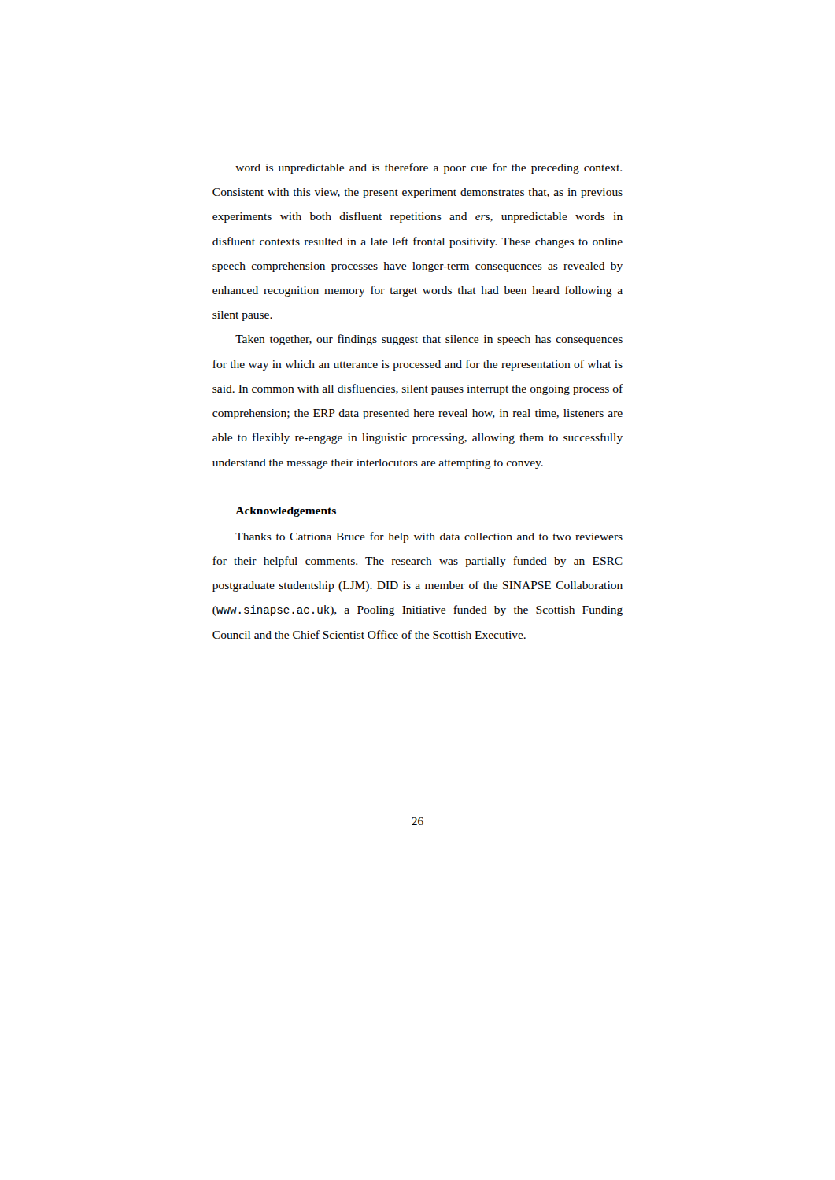word is unpredictable and is therefore a poor cue for the preceding context. Consistent with this view, the present experiment demonstrates that, as in previous experiments with both disfluent repetitions and ers, unpredictable words in disfluent contexts resulted in a late left frontal positivity. These changes to online speech comprehension processes have longer-term consequences as revealed by enhanced recognition memory for target words that had been heard following a silent pause.
Taken together, our findings suggest that silence in speech has consequences for the way in which an utterance is processed and for the representation of what is said. In common with all disfluencies, silent pauses interrupt the ongoing process of comprehension; the ERP data presented here reveal how, in real time, listeners are able to flexibly re-engage in linguistic processing, allowing them to successfully understand the message their interlocutors are attempting to convey.
Acknowledgements
Thanks to Catriona Bruce for help with data collection and to two reviewers for their helpful comments. The research was partially funded by an ESRC postgraduate studentship (LJM). DID is a member of the SINAPSE Collaboration (www.sinapse.ac.uk), a Pooling Initiative funded by the Scottish Funding Council and the Chief Scientist Office of the Scottish Executive.
26